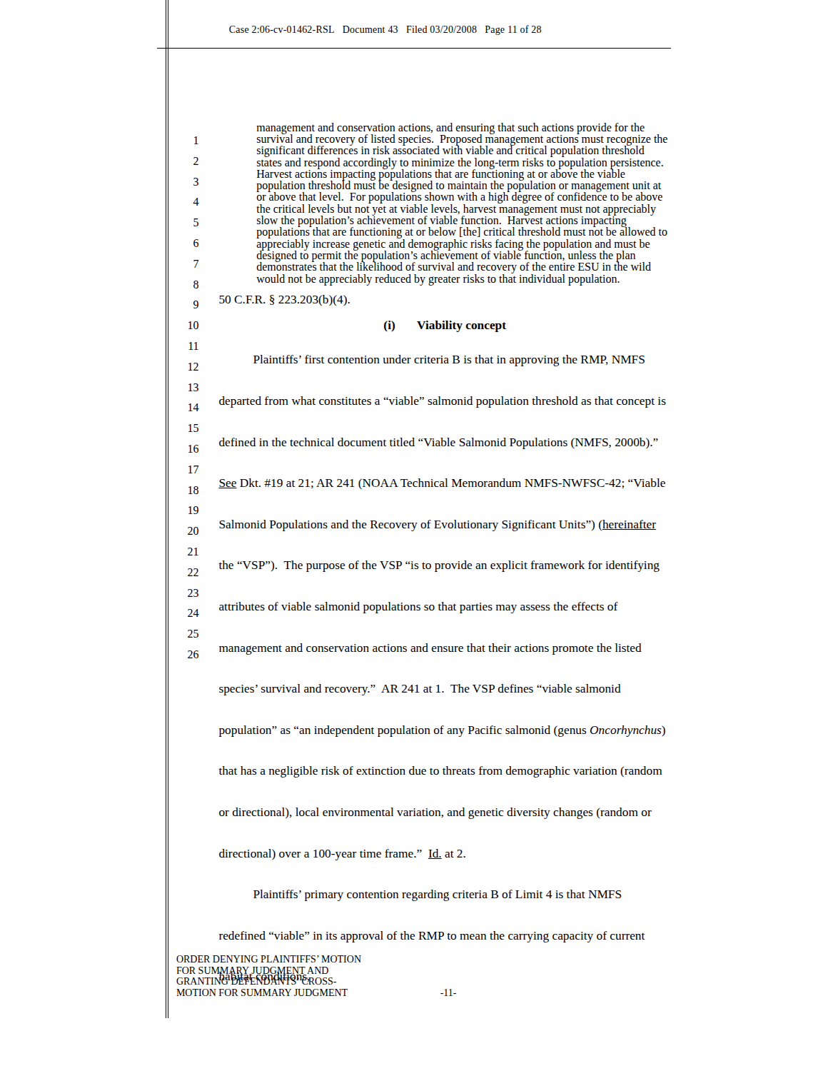Case 2:06-cv-01462-RSL Document 43 Filed 03/20/2008 Page 11 of 28
1
2
3
4
5
6
7
8
9
10
11
12
13
14
15
16
17
18
19
20
21
22
23
24
25
26
management and conservation actions, and ensuring that such actions provide for the survival and recovery of listed species. Proposed management actions must recognize the significant differences in risk associated with viable and critical population threshold states and respond accordingly to minimize the long-term risks to population persistence. Harvest actions impacting populations that are functioning at or above the viable population threshold must be designed to maintain the population or management unit at or above that level. For populations shown with a high degree of confidence to be above the critical levels but not yet at viable levels, harvest management must not appreciably slow the population’s achievement of viable function. Harvest actions impacting populations that are functioning at or below [the] critical threshold must not be allowed to appreciably increase genetic and demographic risks facing the population and must be designed to permit the population’s achievement of viable function, unless the plan demonstrates that the likelihood of survival and recovery of the entire ESU in the wild would not be appreciably reduced by greater risks to that individual population.
50 C.F.R. § 223.203(b)(4).
(i) Viability concept
Plaintiffs’ first contention under criteria B is that in approving the RMP, NMFS departed from what constitutes a “viable” salmonid population threshold as that concept is defined in the technical document titled “Viable Salmonid Populations (NMFS, 2000b).” See Dkt. #19 at 21; AR 241 (NOAA Technical Memorandum NMFS-NWFSC-42; “Viable Salmonid Populations and the Recovery of Evolutionary Significant Units”) (hereinafter the “VSP”). The purpose of the VSP “is to provide an explicit framework for identifying attributes of viable salmonid populations so that parties may assess the effects of management and conservation actions and ensure that their actions promote the listed species’ survival and recovery.” AR 241 at 1. The VSP defines “viable salmonid population” as “an independent population of any Pacific salmonid (genus Oncorhynchus) that has a negligible risk of extinction due to threats from demographic variation (random or directional), local environmental variation, and genetic diversity changes (random or directional) over a 100-year time frame.” Id. at 2.
Plaintiffs’ primary contention regarding criteria B of Limit 4 is that NMFS redefined “viable” in its approval of the RMP to mean the carrying capacity of current habitat conditions,
ORDER DENYING PLAINTIFFS’ MOTION
FOR SUMMARY JUDGMENT AND
GRANTING DEFENDANTS’ CROSS-
MOTION FOR SUMMARY JUDGMENT-11-